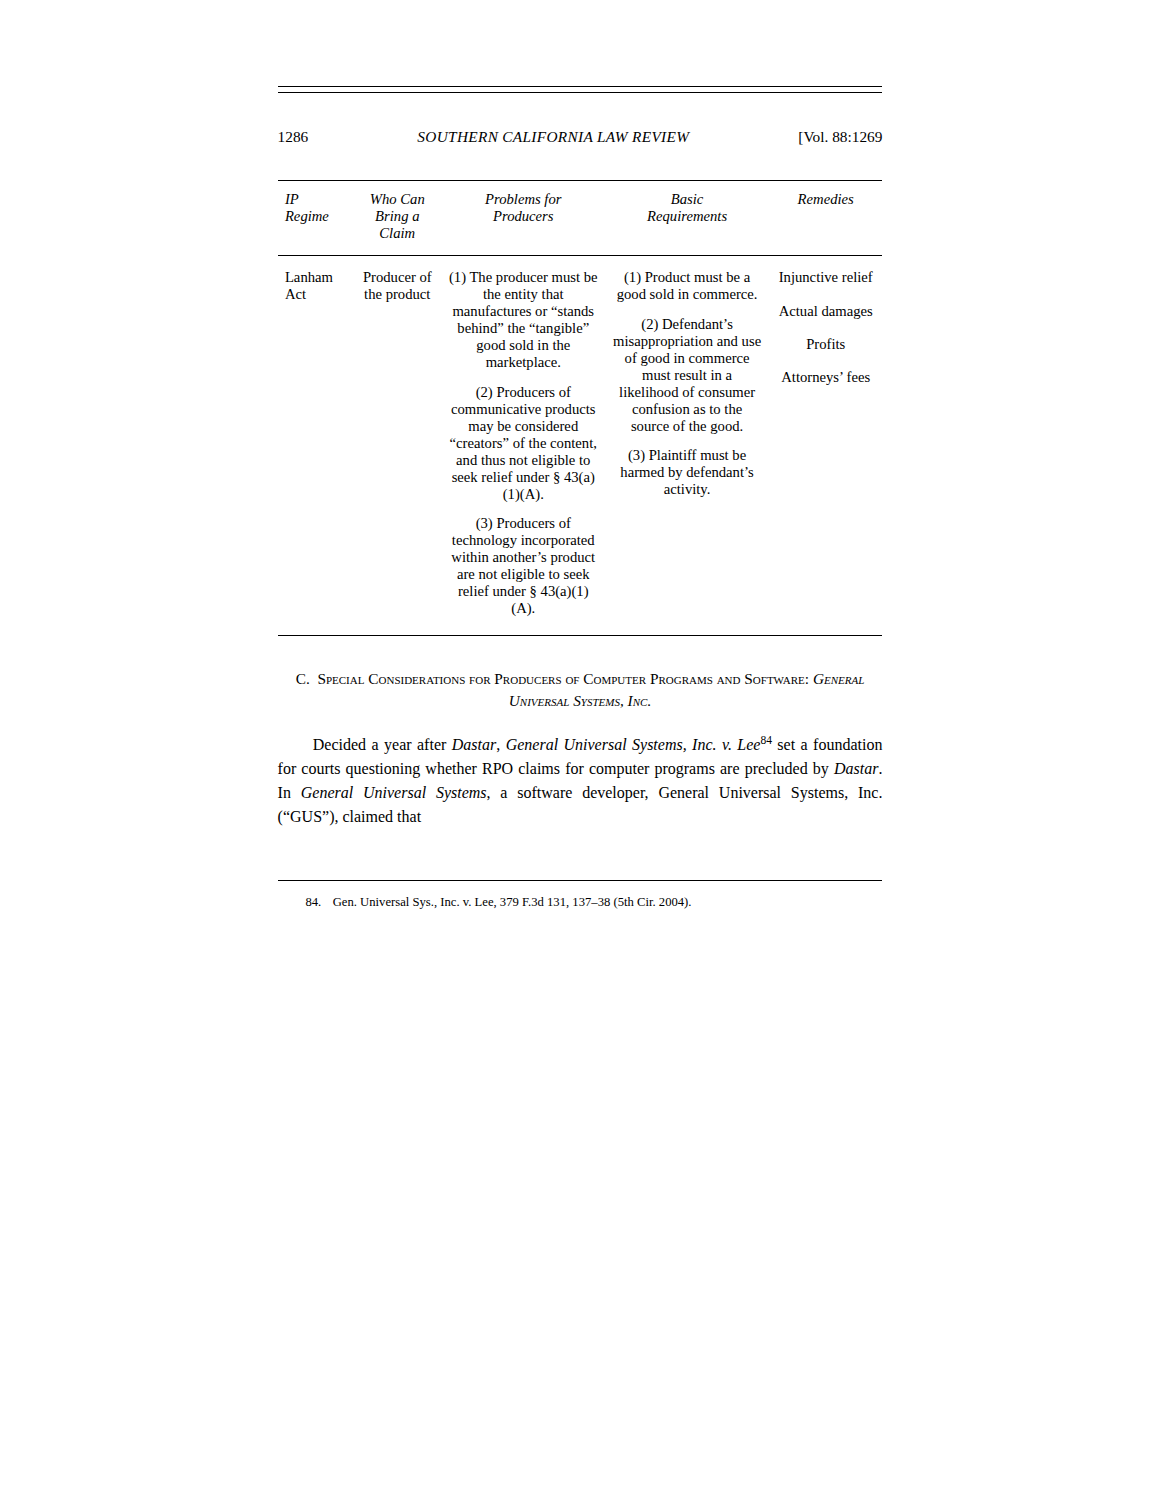1286 SOUTHERN CALIFORNIA LAW REVIEW [Vol. 88:1269
| IP Regime | Who Can Bring a Claim | Problems for Producers | Basic Requirements | Remedies |
| --- | --- | --- | --- | --- |
| Lanham Act | Producer of the product | (1) The producer must be the entity that manufactures or “stands behind” the “tangible” good sold in the marketplace. (2) Producers of communicative products may be considered “creators” of the content, and thus not eligible to seek relief under § 43(a)(1)(A). (3) Producers of technology incorporated within another’s product are not eligible to seek relief under § 43(a)(1)(A). | (1) Product must be a good sold in commerce. (2) Defendant’s misappropriation and use of good in commerce must result in a likelihood of consumer confusion as to the source of the good. (3) Plaintiff must be harmed by defendant’s activity. | Injunctive relief Actual damages Profits Attorneys’ fees |
C. Special Considerations for Producers of Computer Programs and Software: General Universal Systems, Inc.
Decided a year after Dastar, General Universal Systems, Inc. v. Lee84 set a foundation for courts questioning whether RPO claims for computer programs are precluded by Dastar. In General Universal Systems, a software developer, General Universal Systems, Inc. (“GUS”), claimed that
84. Gen. Universal Sys., Inc. v. Lee, 379 F.3d 131, 137–38 (5th Cir. 2004).